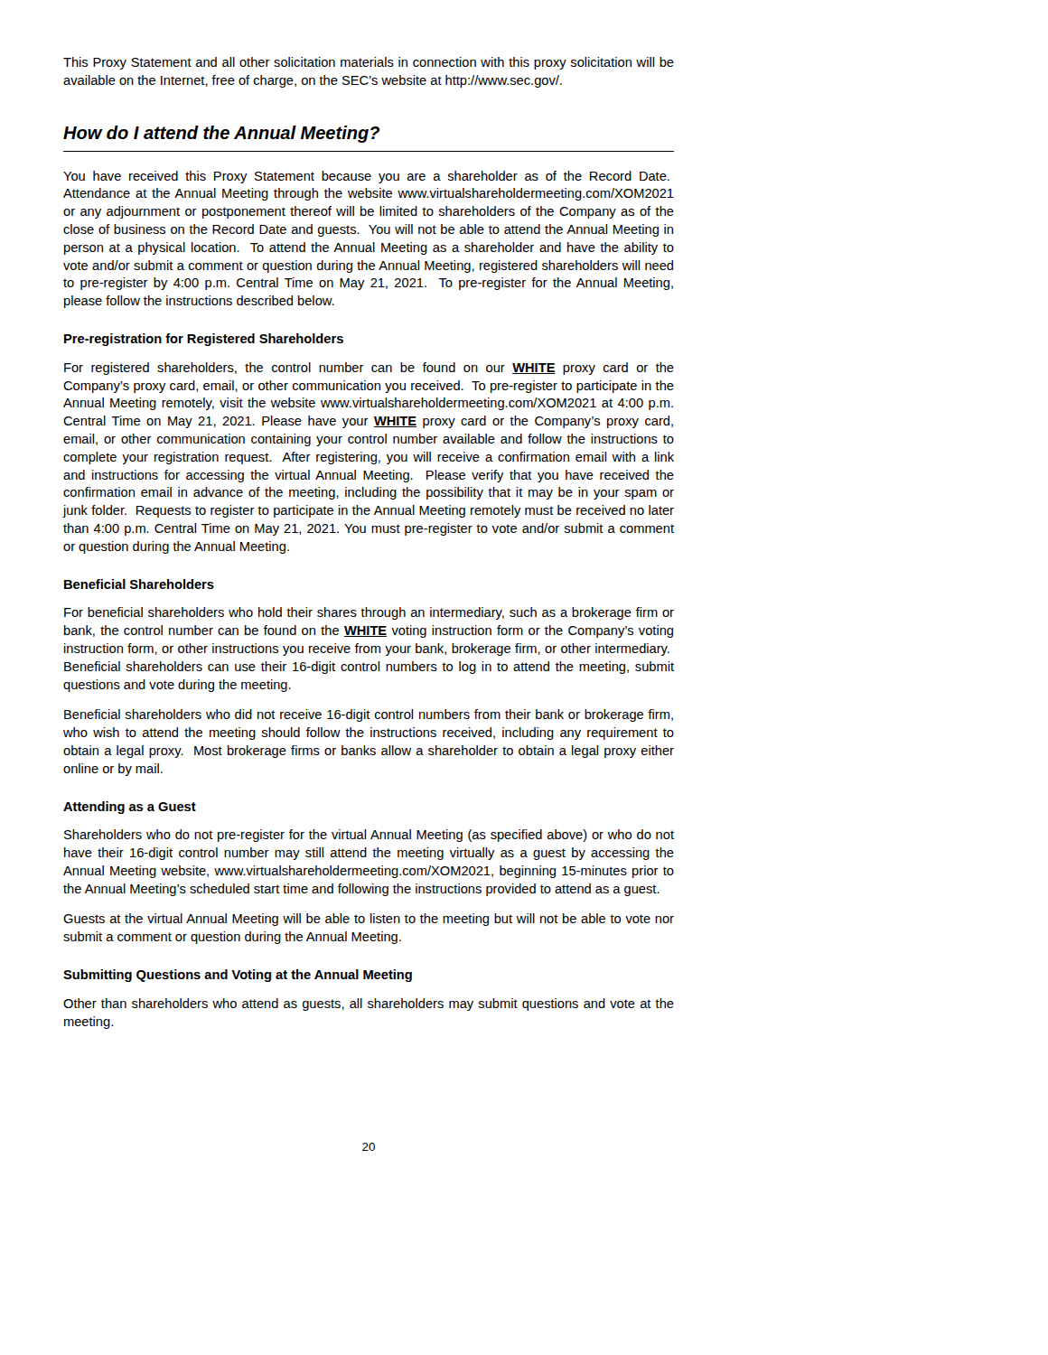This Proxy Statement and all other solicitation materials in connection with this proxy solicitation will be available on the Internet, free of charge, on the SEC’s website at http://www.sec.gov/.
How do I attend the Annual Meeting?
You have received this Proxy Statement because you are a shareholder as of the Record Date. Attendance at the Annual Meeting through the website www.virtualshareholdermeeting.com/XOM2021 or any adjournment or postponement thereof will be limited to shareholders of the Company as of the close of business on the Record Date and guests. You will not be able to attend the Annual Meeting in person at a physical location. To attend the Annual Meeting as a shareholder and have the ability to vote and/or submit a comment or question during the Annual Meeting, registered shareholders will need to pre-register by 4:00 p.m. Central Time on May 21, 2021. To pre-register for the Annual Meeting, please follow the instructions described below.
Pre-registration for Registered Shareholders
For registered shareholders, the control number can be found on our WHITE proxy card or the Company’s proxy card, email, or other communication you received. To pre-register to participate in the Annual Meeting remotely, visit the website www.virtualshareholdermeeting.com/XOM2021 at 4:00 p.m. Central Time on May 21, 2021. Please have your WHITE proxy card or the Company’s proxy card, email, or other communication containing your control number available and follow the instructions to complete your registration request. After registering, you will receive a confirmation email with a link and instructions for accessing the virtual Annual Meeting. Please verify that you have received the confirmation email in advance of the meeting, including the possibility that it may be in your spam or junk folder. Requests to register to participate in the Annual Meeting remotely must be received no later than 4:00 p.m. Central Time on May 21, 2021. You must pre-register to vote and/or submit a comment or question during the Annual Meeting.
Beneficial Shareholders
For beneficial shareholders who hold their shares through an intermediary, such as a brokerage firm or bank, the control number can be found on the WHITE voting instruction form or the Company’s voting instruction form, or other instructions you receive from your bank, brokerage firm, or other intermediary. Beneficial shareholders can use their 16-digit control numbers to log in to attend the meeting, submit questions and vote during the meeting.
Beneficial shareholders who did not receive 16-digit control numbers from their bank or brokerage firm, who wish to attend the meeting should follow the instructions received, including any requirement to obtain a legal proxy. Most brokerage firms or banks allow a shareholder to obtain a legal proxy either online or by mail.
Attending as a Guest
Shareholders who do not pre-register for the virtual Annual Meeting (as specified above) or who do not have their 16-digit control number may still attend the meeting virtually as a guest by accessing the Annual Meeting website, www.virtualshareholdermeeting.com/XOM2021, beginning 15-minutes prior to the Annual Meeting’s scheduled start time and following the instructions provided to attend as a guest.
Guests at the virtual Annual Meeting will be able to listen to the meeting but will not be able to vote nor submit a comment or question during the Annual Meeting.
Submitting Questions and Voting at the Annual Meeting
Other than shareholders who attend as guests, all shareholders may submit questions and vote at the meeting.
20